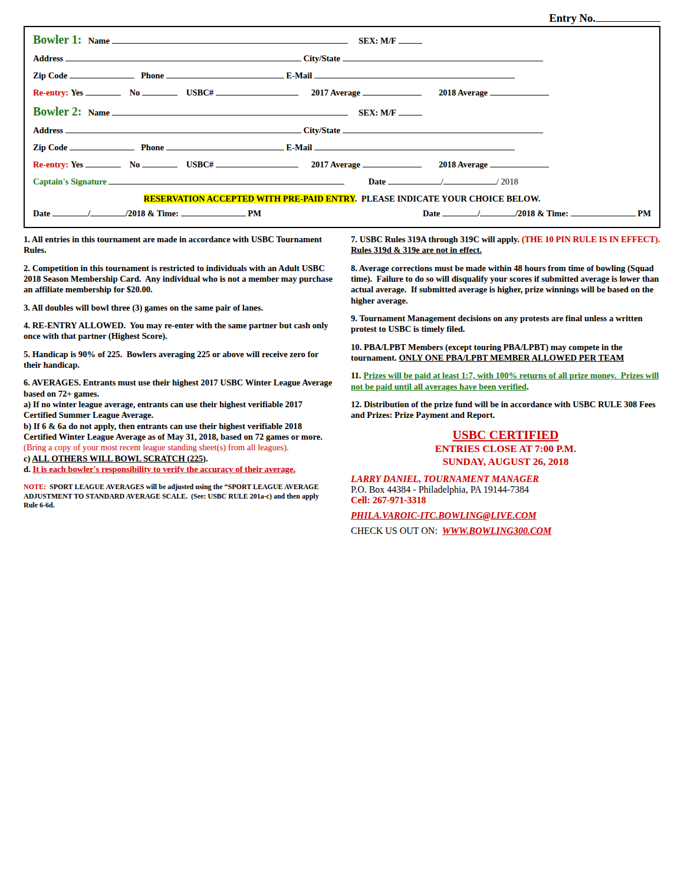Entry No.
Bowler 1: Name SEX: M/F
Address City/State
Zip Code Phone E-Mail
Re-entry: Yes No USBC# 2017 Average 2018 Average
Bowler 2: Name SEX: M/F
Address City/State
Zip Code Phone E-Mail
Re-entry: Yes No USBC# 2017 Average 2018 Average
Captain's Signature Date / / 2018
RESERVATION ACCEPTED WITH PRE-PAID ENTRY. PLEASE INDICATE YOUR CHOICE BELOW.
Date / /2018 & Time: PM
Date / /2018 & Time: PM
1. All entries in this tournament are made in accordance with USBC Tournament Rules.
2. Competition in this tournament is restricted to individuals with an Adult USBC 2018 Season Membership Card. Any individual who is not a member may purchase an affiliate membership for $20.00.
3. All doubles will bowl three (3) games on the same pair of lanes.
4. RE-ENTRY ALLOWED. You may re-enter with the same partner but cash only once with that partner (Highest Score).
5. Handicap is 90% of 225. Bowlers averaging 225 or above will receive zero for their handicap.
6. AVERAGES. Entrants must use their highest 2017 USBC Winter League Average based on 72+ games.
a) If no winter league average, entrants can use their highest verifiable 2017 Certified Summer League Average.
b) If 6 & 6a do not apply, then entrants can use their highest verifiable 2018 Certified Winter League Average as of May 31, 2018, based on 72 games or more.
(Bring a copy of your most recent league standing sheet(s) from all leagues).
c) ALL OTHERS WILL BOWL SCRATCH (225).
d. It is each bowler's responsibility to verify the accuracy of their average.
NOTE: SPORT LEAGUE AVERAGES will be adjusted using the “SPORT LEAGUE AVERAGE ADJUSTMENT TO STANDARD AVERAGE SCALE. (See: USBC RULE 201a-c) and then apply Rule 6-6d.
7. USBC Rules 319A through 319C will apply. (THE 10 PIN RULE IS IN EFFECT).
Rules 319d & 319e are not in effect.
8. Average corrections must be made within 48 hours from time of bowling (Squad time). Failure to do so will disqualify your scores if submitted average is lower than actual average. If submitted average is higher, prize winnings will be based on the higher average.
9. Tournament Management decisions on any protests are final unless a written protest to USBC is timely filed.
10. PBA/LPBT Members (except touring PBA/LPBT) may compete in the tournament. ONLY ONE PBA/LPBT MEMBER ALLOWED PER TEAM
11. Prizes will be paid at least 1:7, with 100% returns of all prize money. Prizes will not be paid until all averages have been verified.
12. Distribution of the prize fund will be in accordance with USBC RULE 308 Fees and Prizes: Prize Payment and Report.
USBC CERTIFIED
ENTRIES CLOSE AT 7:00 P.M.
SUNDAY, AUGUST 26, 2018
LARRY DANIEL, TOURNAMENT MANAGER
P.O. Box 44384 - Philadelphia, PA 19144-7384
Cell: 267-971-3318
PHILA.VAROIC-ITC.BOWLING@LIVE.COM
CHECK US OUT ON: WWW.BOWLING300.COM